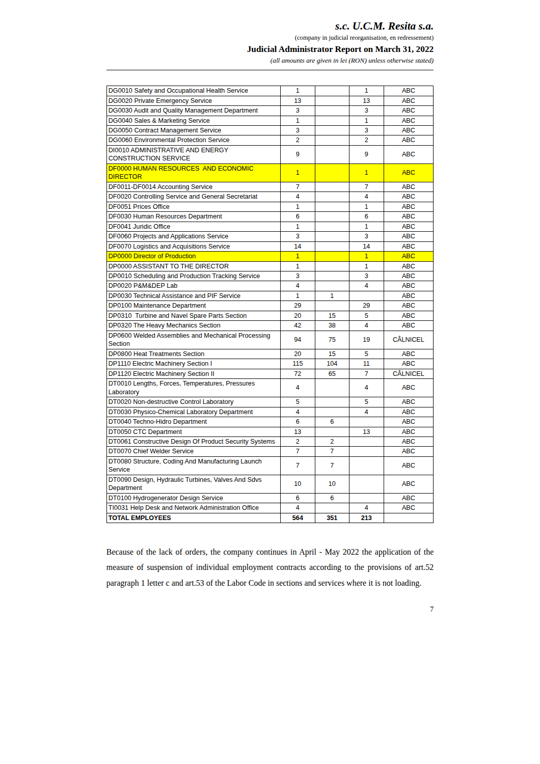s.c. U.C.M. Resita s.a.
(company in judicial reorganisation, en redressement)
Judicial Administrator Report on March 31, 2022
(all amounts are given in lei (RON) unless otherwise stated)
| DG0010 Safety and Occupational Health Service | 1 | | 1 | ABC |
| DG0020 Private Emergency Service | 13 | | 13 | ABC |
| DG0030 Audit and Quality Management Department | 3 | | 3 | ABC |
| DG0040 Sales & Marketing Service | 1 | | 1 | ABC |
| DG0050 Contract Management Service | 3 | | 3 | ABC |
| DG0060 Environmental Protection Service | 2 | | 2 | ABC |
| DI0010 ADMINISTRATIVE AND ENERGY CONSTRUCTION SERVICE | 9 | | 9 | ABC |
| DF0000 HUMAN RESOURCES AND ECONOMIC DIRECTOR | 1 | | 1 | ABC |
| DF0011-DF0014 Accounting Service | 7 | | 7 | ABC |
| DF0020 Controlling Service and General Secretariat | 4 | | 4 | ABC |
| DF0051 Prices Office | 1 | | 1 | ABC |
| DF0030 Human Resources Department | 6 | | 6 | ABC |
| DF0041 Juridic Office | 1 | | 1 | ABC |
| DF0060 Projects and Applications Service | 3 | | 3 | ABC |
| DF0070 Logistics and Acquisitions Service | 14 | | 14 | ABC |
| DP0000 Director of Production | 1 | | 1 | ABC |
| DP0000 ASSISTANT TO THE DIRECTOR | 1 | | 1 | ABC |
| DP0010 Scheduling and Production Tracking Service | 3 | | 3 | ABC |
| DP0020 P&M&DEP Lab | 4 | | 4 | ABC |
| DP0030 Technical Assistance and PIF Service | 1 | 1 | | ABC |
| DP0100 Maintenance Department | 29 | | 29 | ABC |
| DP0310 Turbine and Navel Spare Parts Section | 20 | 15 | 5 | ABC |
| DP0320 The Heavy Mechanics Section | 42 | 38 | 4 | ABC |
| DP0600 Welded Assemblies and Mechanical Processing Section | 94 | 75 | 19 | CÂLNICEL |
| DP0800 Heat Treatments Section | 20 | 15 | 5 | ABC |
| DP1110 Electric Machinery Section I | 115 | 104 | 11 | ABC |
| DP1120 Electric Machinery Section II | 72 | 65 | 7 | CÂLNICEL |
| DT0010 Lengths, Forces, Temperatures, Pressures Laboratory | 4 | | 4 | ABC |
| DT0020 Non-destructive Control Laboratory | 5 | | 5 | ABC |
| DT0030 Physico-Chemical Laboratory Department | 4 | | 4 | ABC |
| DT0040 Techno-Hidro Department | 6 | 6 | | ABC |
| DT0050 CTC Department | 13 | | 13 | ABC |
| DT0061 Constructive Design Of Product Security Systems | 2 | 2 | | ABC |
| DT0070 Chief Welder Service | 7 | 7 | | ABC |
| DT0080 Structure, Coding And Manufacturing Launch Service | 7 | 7 | | ABC |
| DT0090 Design, Hydraulic Turbines, Valves And Sdvs Department | 10 | 10 | | ABC |
| DT0100 Hydrogenerator Design Service | 6 | 6 | | ABC |
| TI0031 Help Desk and Network Administration Office | 4 | | 4 | ABC |
| TOTAL EMPLOYEES | 564 | 351 | 213 | |
Because of the lack of orders, the company continues in April - May 2022 the application of the measure of suspension of individual employment contracts according to the provisions of art.52 paragraph 1 letter c and art.53 of the Labor Code in sections and services where it is not loading.
7